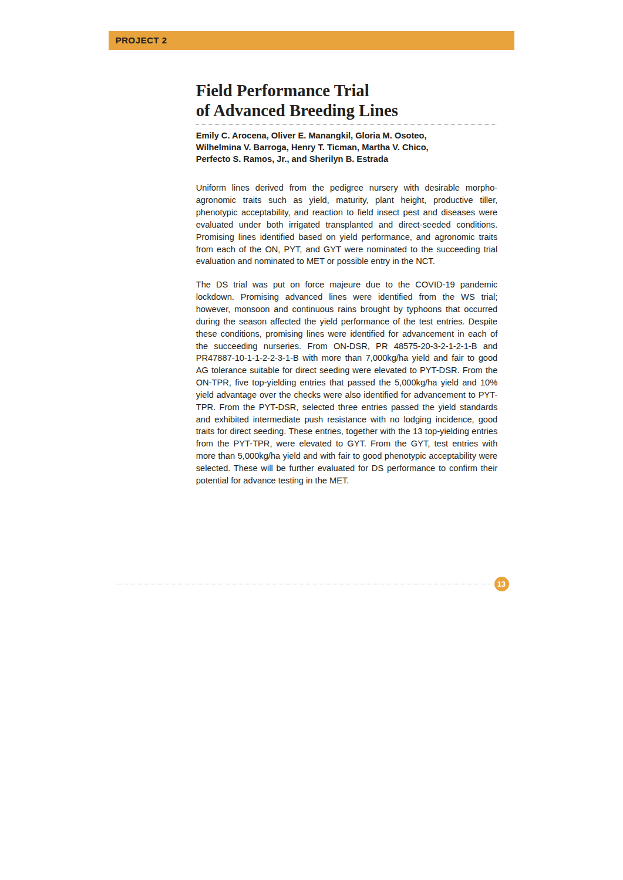PROJECT 2
Field Performance Trial
of Advanced Breeding Lines
Emily C. Arocena, Oliver E. Manangkil, Gloria M. Osoteo,
Wilhelmina V. Barroga, Henry T. Ticman, Martha V. Chico,
Perfecto S. Ramos, Jr., and Sherilyn B. Estrada
Uniform lines derived from the pedigree nursery with desirable morpho-agronomic traits such as yield, maturity, plant height, productive tiller, phenotypic acceptability, and reaction to field insect pest and diseases were evaluated under both irrigated transplanted and direct-seeded conditions. Promising lines identified based on yield performance, and agronomic traits from each of the ON, PYT, and GYT were nominated to the succeeding trial evaluation and nominated to MET or possible entry in the NCT.
The DS trial was put on force majeure due to the COVID-19 pandemic lockdown. Promising advanced lines were identified from the WS trial; however, monsoon and continuous rains brought by typhoons that occurred during the season affected the yield performance of the test entries. Despite these conditions, promising lines were identified for advancement in each of the succeeding nurseries. From ON-DSR, PR 48575-20-3-2-1-2-1-B and PR47887-10-1-1-2-2-3-1-B with more than 7,000kg/ha yield and fair to good AG tolerance suitable for direct seeding were elevated to PYT-DSR. From the ON-TPR, five top-yielding entries that passed the 5,000kg/ha yield and 10% yield advantage over the checks were also identified for advancement to PYT-TPR. From the PYT-DSR, selected three entries passed the yield standards and exhibited intermediate push resistance with no lodging incidence, good traits for direct seeding. These entries, together with the 13 top-yielding entries from the PYT-TPR, were elevated to GYT. From the GYT, test entries with more than 5,000kg/ha yield and with fair to good phenotypic acceptability were selected. These will be further evaluated for DS performance to confirm their potential for advance testing in the MET.
13